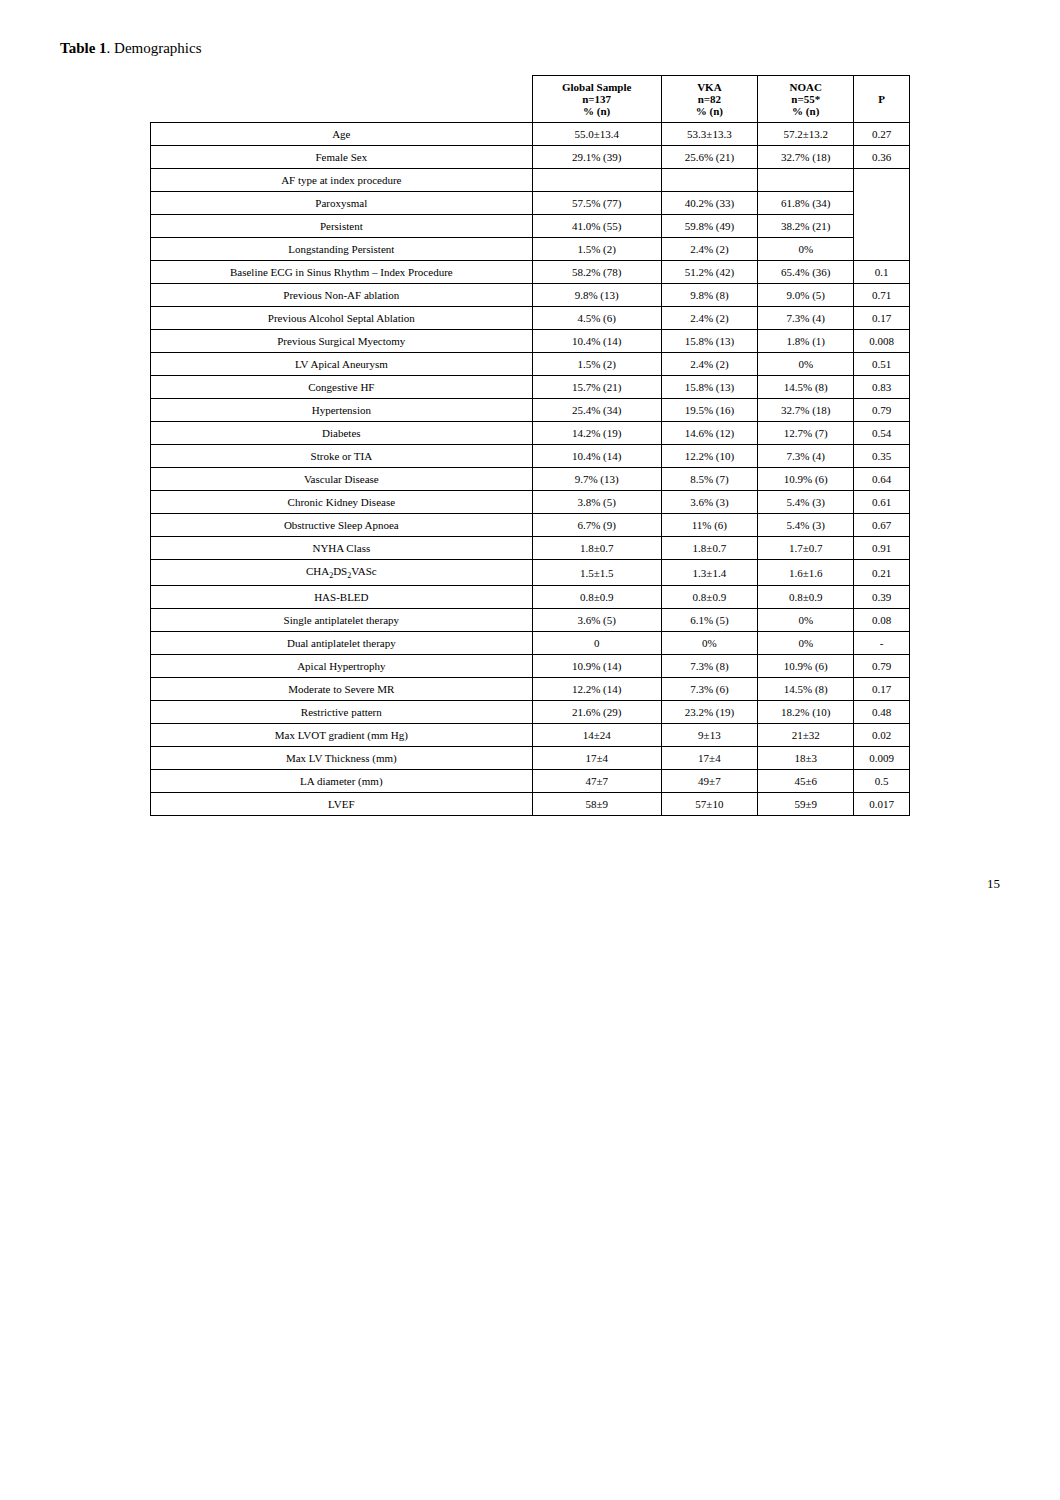Table 1. Demographics
| | Global Sample n=137 % (n) | VKA n=82 % (n) | NOAC n=55* % (n) | P |
| --- | --- | --- | --- | --- |
| Age | 55.0±13.4 | 53.3±13.3 | 57.2±13.2 | 0.27 |
| Female Sex | 29.1% (39) | 25.6% (21) | 32.7% (18) | 0.36 |
| AF type at index procedure | | | | |
| Paroxysmal | 57.5% (77) | 40.2% (33) | 61.8% (34) |
| Persistent | 41.0% (55) | 59.8% (49) | 38.2% (21) |
| Longstanding Persistent | 1.5% (2) | 2.4% (2) | 0% |
| Baseline ECG in Sinus Rhythm – Index Procedure | 58.2% (78) | 51.2% (42) | 65.4% (36) | 0.1 |
| Previous Non-AF ablation | 9.8% (13) | 9.8% (8) | 9.0% (5) | 0.71 |
| Previous Alcohol Septal Ablation | 4.5% (6) | 2.4% (2) | 7.3% (4) | 0.17 |
| Previous Surgical Myectomy | 10.4% (14) | 15.8% (13) | 1.8% (1) | 0.008 |
| LV Apical Aneurysm | 1.5% (2) | 2.4% (2) | 0% | 0.51 |
| Congestive HF | 15.7% (21) | 15.8% (13) | 14.5% (8) | 0.83 |
| Hypertension | 25.4% (34) | 19.5% (16) | 32.7% (18) | 0.79 |
| Diabetes | 14.2% (19) | 14.6% (12) | 12.7% (7) | 0.54 |
| Stroke or TIA | 10.4% (14) | 12.2% (10) | 7.3% (4) | 0.35 |
| Vascular Disease | 9.7% (13) | 8.5% (7) | 10.9% (6) | 0.64 |
| Chronic Kidney Disease | 3.8% (5) | 3.6% (3) | 5.4% (3) | 0.61 |
| Obstructive Sleep Apnoea | 6.7% (9) | 11% (6) | 5.4% (3) | 0.67 |
| NYHA Class | 1.8±0.7 | 1.8±0.7 | 1.7±0.7 | 0.91 |
| CHA 2 DS 2 VASc | 1.5±1.5 | 1.3±1.4 | 1.6±1.6 | 0.21 |
| HAS-BLED | 0.8±0.9 | 0.8±0.9 | 0.8±0.9 | 0.39 |
| Single antiplatelet therapy | 3.6% (5) | 6.1% (5) | 0% | 0.08 |
| Dual antiplatelet therapy | 0 | 0% | 0% | - |
| Apical Hypertrophy | 10.9% (14) | 7.3% (8) | 10.9% (6) | 0.79 |
| Moderate to Severe MR | 12.2% (14) | 7.3% (6) | 14.5% (8) | 0.17 |
| Restrictive pattern | 21.6% (29) | 23.2% (19) | 18.2% (10) | 0.48 |
| Max LVOT gradient (mm Hg) | 14±24 | 9±13 | 21±32 | 0.02 |
| Max LV Thickness (mm) | 17±4 | 17±4 | 18±3 | 0.009 |
| LA diameter (mm) | 47±7 | 49±7 | 45±6 | 0.5 |
| LVEF | 58±9 | 57±10 | 59±9 | 0.017 |
15